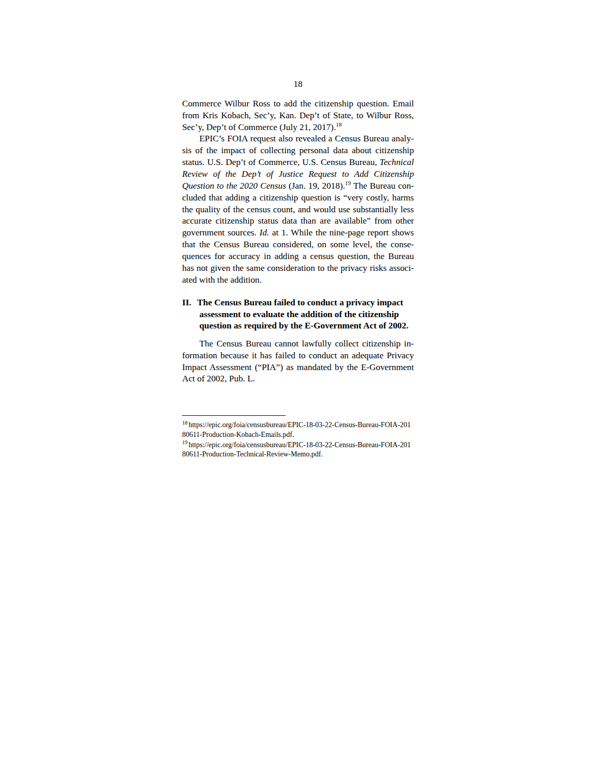18
Commerce Wilbur Ross to add the citizenship question. Email from Kris Kobach, Sec’y, Kan. Dep’t of State, to Wilbur Ross, Sec’y, Dep’t of Commerce (July 21, 2017).18
EPIC’s FOIA request also revealed a Census Bureau analysis of the impact of collecting personal data about citizenship status. U.S. Dep’t of Commerce, U.S. Census Bureau, Technical Review of the Dep’t of Justice Request to Add Citizenship Question to the 2020 Census (Jan. 19, 2018).19 The Bureau concluded that adding a citizenship question is “very costly, harms the quality of the census count, and would use substantially less accurate citizenship status data than are available” from other government sources. Id. at 1. While the nine-page report shows that the Census Bureau considered, on some level, the consequences for accuracy in adding a census question, the Bureau has not given the same consideration to the privacy risks associated with the addition.
II. The Census Bureau failed to conduct a privacy impact assessment to evaluate the addition of the citizenship question as required by the E-Government Act of 2002.
The Census Bureau cannot lawfully collect citizenship information because it has failed to conduct an adequate Privacy Impact Assessment (“PIA”) as mandated by the E-Government Act of 2002, Pub. L.
18https://epic.org/foia/censusbureau/EPIC-18-03-22-Census-Bureau-FOIA-20180611-Production-Kobach-Emails.pdf.
19https://epic.org/foia/censusbureau/EPIC-18-03-22-Census-Bureau-FOIA-20180611-Production-Technical-Review-Memo.pdf.